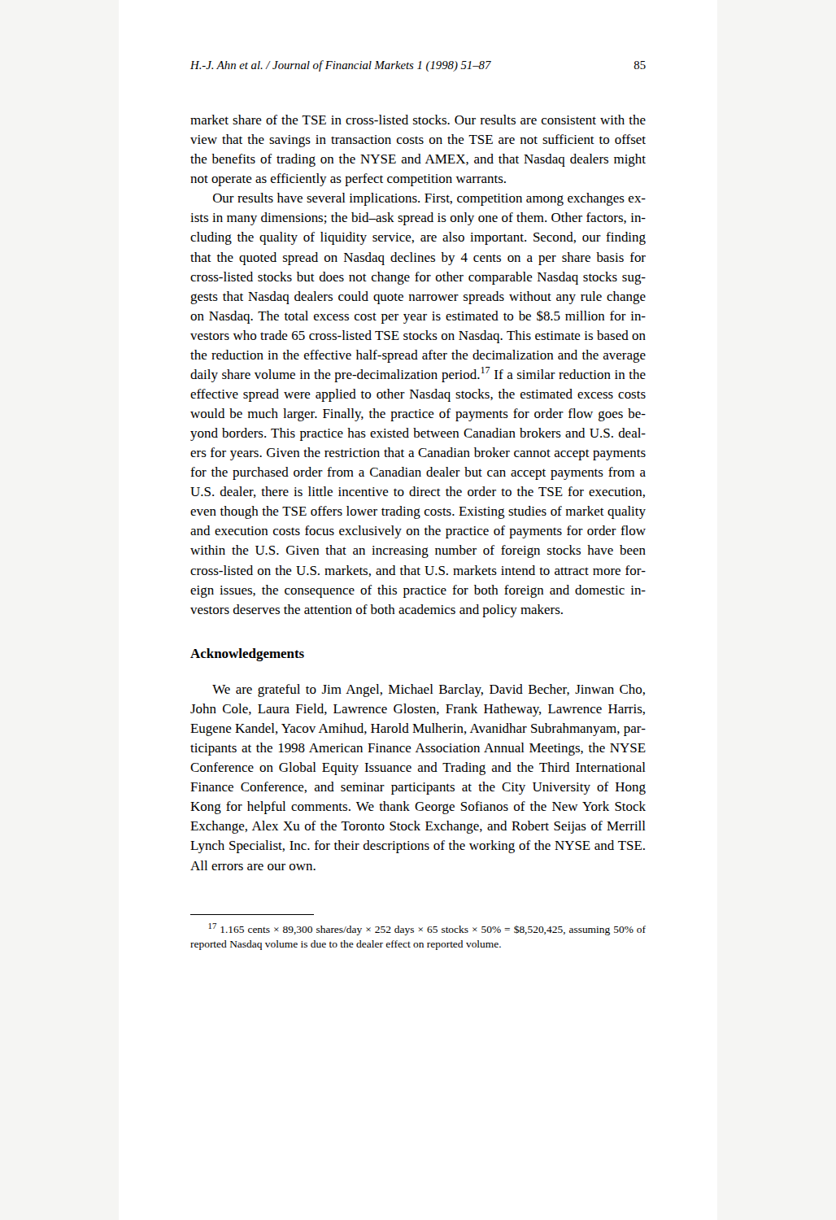H.-J. Ahn et al. / Journal of Financial Markets 1 (1998) 51–87 85
market share of the TSE in cross-listed stocks. Our results are consistent with the view that the savings in transaction costs on the TSE are not sufficient to offset the benefits of trading on the NYSE and AMEX, and that Nasdaq dealers might not operate as efficiently as perfect competition warrants.
Our results have several implications. First, competition among exchanges exists in many dimensions; the bid–ask spread is only one of them. Other factors, including the quality of liquidity service, are also important. Second, our finding that the quoted spread on Nasdaq declines by 4 cents on a per share basis for cross-listed stocks but does not change for other comparable Nasdaq stocks suggests that Nasdaq dealers could quote narrower spreads without any rule change on Nasdaq. The total excess cost per year is estimated to be $8.5 million for investors who trade 65 cross-listed TSE stocks on Nasdaq. This estimate is based on the reduction in the effective half-spread after the decimalization and the average daily share volume in the pre-decimalization period.17 If a similar reduction in the effective spread were applied to other Nasdaq stocks, the estimated excess costs would be much larger. Finally, the practice of payments for order flow goes beyond borders. This practice has existed between Canadian brokers and U.S. dealers for years. Given the restriction that a Canadian broker cannot accept payments for the purchased order from a Canadian dealer but can accept payments from a U.S. dealer, there is little incentive to direct the order to the TSE for execution, even though the TSE offers lower trading costs. Existing studies of market quality and execution costs focus exclusively on the practice of payments for order flow within the U.S. Given that an increasing number of foreign stocks have been cross-listed on the U.S. markets, and that U.S. markets intend to attract more foreign issues, the consequence of this practice for both foreign and domestic investors deserves the attention of both academics and policy makers.
Acknowledgements
We are grateful to Jim Angel, Michael Barclay, David Becher, Jinwan Cho, John Cole, Laura Field, Lawrence Glosten, Frank Hatheway, Lawrence Harris, Eugene Kandel, Yacov Amihud, Harold Mulherin, Avanidhar Subrahmanyam, participants at the 1998 American Finance Association Annual Meetings, the NYSE Conference on Global Equity Issuance and Trading and the Third International Finance Conference, and seminar participants at the City University of Hong Kong for helpful comments. We thank George Sofianos of the New York Stock Exchange, Alex Xu of the Toronto Stock Exchange, and Robert Seijas of Merrill Lynch Specialist, Inc. for their descriptions of the working of the NYSE and TSE. All errors are our own.
17 1.165 cents × 89,300 shares/day × 252 days × 65 stocks × 50% = $8,520,425, assuming 50% of reported Nasdaq volume is due to the dealer effect on reported volume.